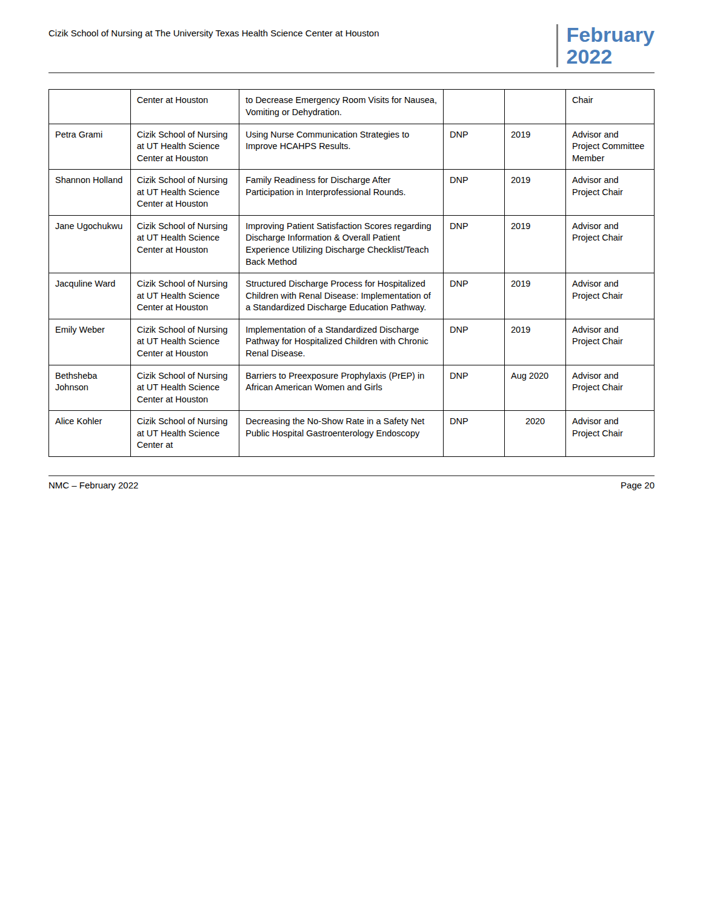Cizik School of Nursing at The University Texas Health Science Center at Houston
February
2022
| | Center at Houston | to Decrease Emergency Room Visits for Nausea, Vomiting or Dehydration. | | | Chair |
| Petra Grami | Cizik School of Nursing at UT Health Science Center at Houston | Using Nurse Communication Strategies to Improve HCAHPS Results. | DNP | 2019 | Advisor and Project Committee Member |
| Shannon Holland | Cizik School of Nursing at UT Health Science Center at Houston | Family Readiness for Discharge After Participation in Interprofessional Rounds. | DNP | 2019 | Advisor and Project Chair |
| Jane Ugochukwu | Cizik School of Nursing at UT Health Science Center at Houston | Improving Patient Satisfaction Scores regarding Discharge Information & Overall Patient Experience Utilizing Discharge Checklist/Teach Back Method | DNP | 2019 | Advisor and Project Chair |
| Jacquline Ward | Cizik School of Nursing at UT Health Science Center at Houston | Structured Discharge Process for Hospitalized Children with Renal Disease: Implementation of a Standardized Discharge Education Pathway. | DNP | 2019 | Advisor and Project Chair |
| Emily Weber | Cizik School of Nursing at UT Health Science Center at Houston | Implementation of a Standardized Discharge Pathway for Hospitalized Children with Chronic Renal Disease. | DNP | 2019 | Advisor and Project Chair |
| Bethsheba Johnson | Cizik School of Nursing at UT Health Science Center at Houston | Barriers to Preexposure Prophylaxis (PrEP) in African American Women and Girls | DNP | Aug 2020 | Advisor and Project Chair |
| Alice Kohler | Cizik School of Nursing at UT Health Science Center at | Decreasing the No-Show Rate in a Safety Net Public Hospital Gastroenterology Endoscopy | DNP | 2020 | Advisor and Project Chair |
NMC – February 2022 Page 20